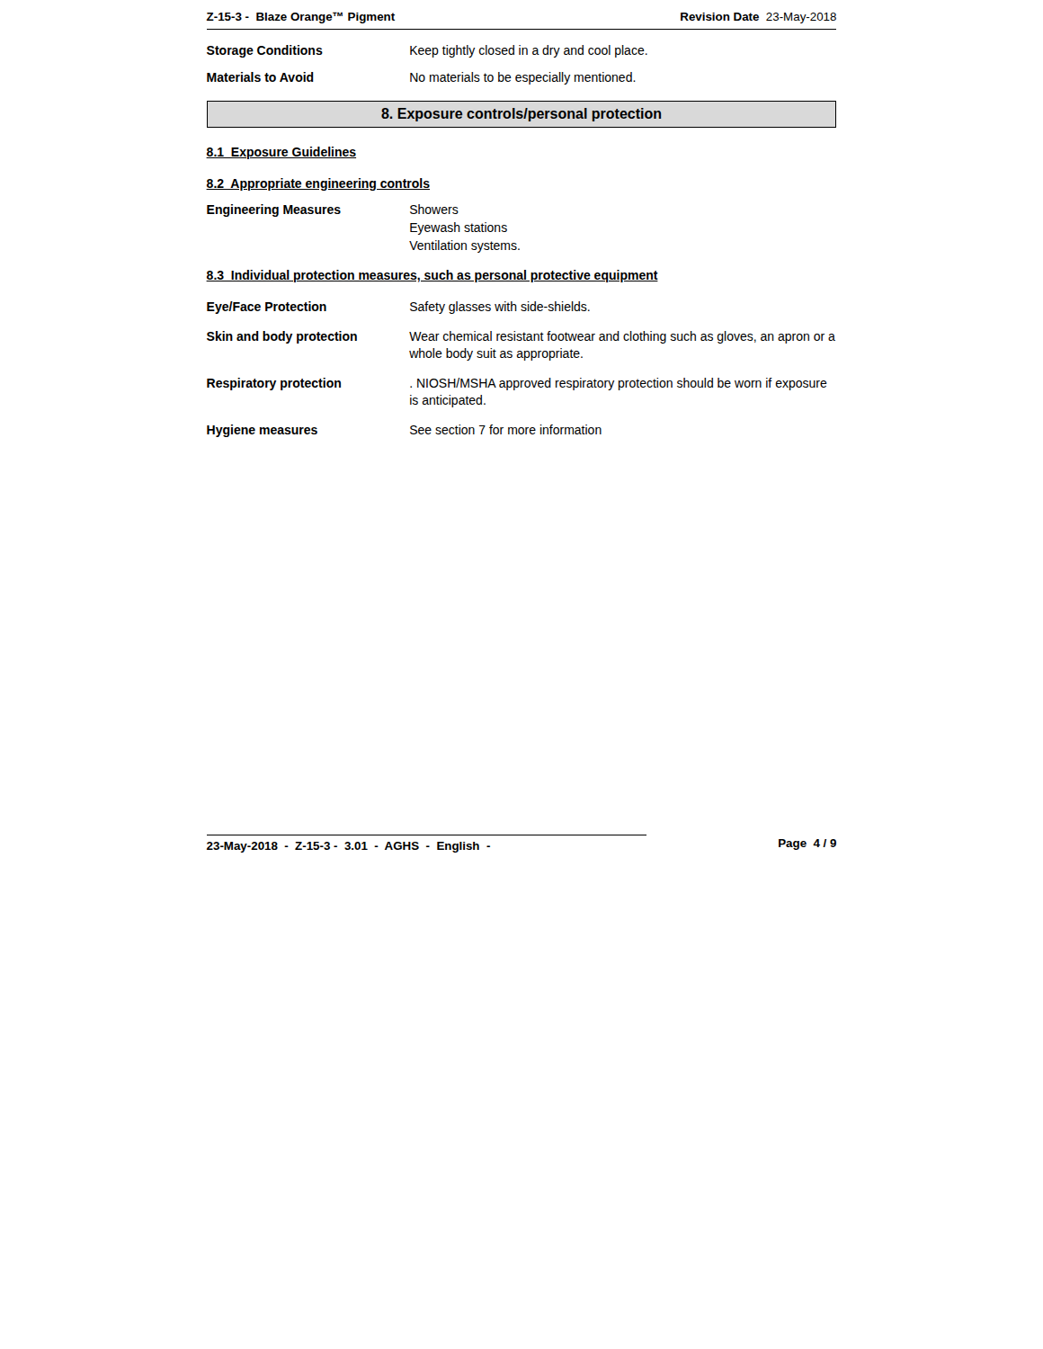Z-15-3 - Blaze Orange™ Pigment
Revision Date 23-May-2018
Storage Conditions
Keep tightly closed in a dry and cool place.
Materials to Avoid
No materials to be especially mentioned.
8. Exposure controls/personal protection
8.1 Exposure Guidelines
8.2 Appropriate engineering controls
Engineering Measures
Showers
Eyewash stations
Ventilation systems.
8.3 Individual protection measures, such as personal protective equipment
Eye/Face Protection
Safety glasses with side-shields.
Skin and body protection
Wear chemical resistant footwear and clothing such as gloves, an apron or a whole body suit as appropriate.
Respiratory protection
. NIOSH/MSHA approved respiratory protection should be worn if exposure is anticipated.
Hygiene measures
See section 7 for more information
23-May-2018 - Z-15-3 - 3.01 - AGHS - English -
Page 4 / 9